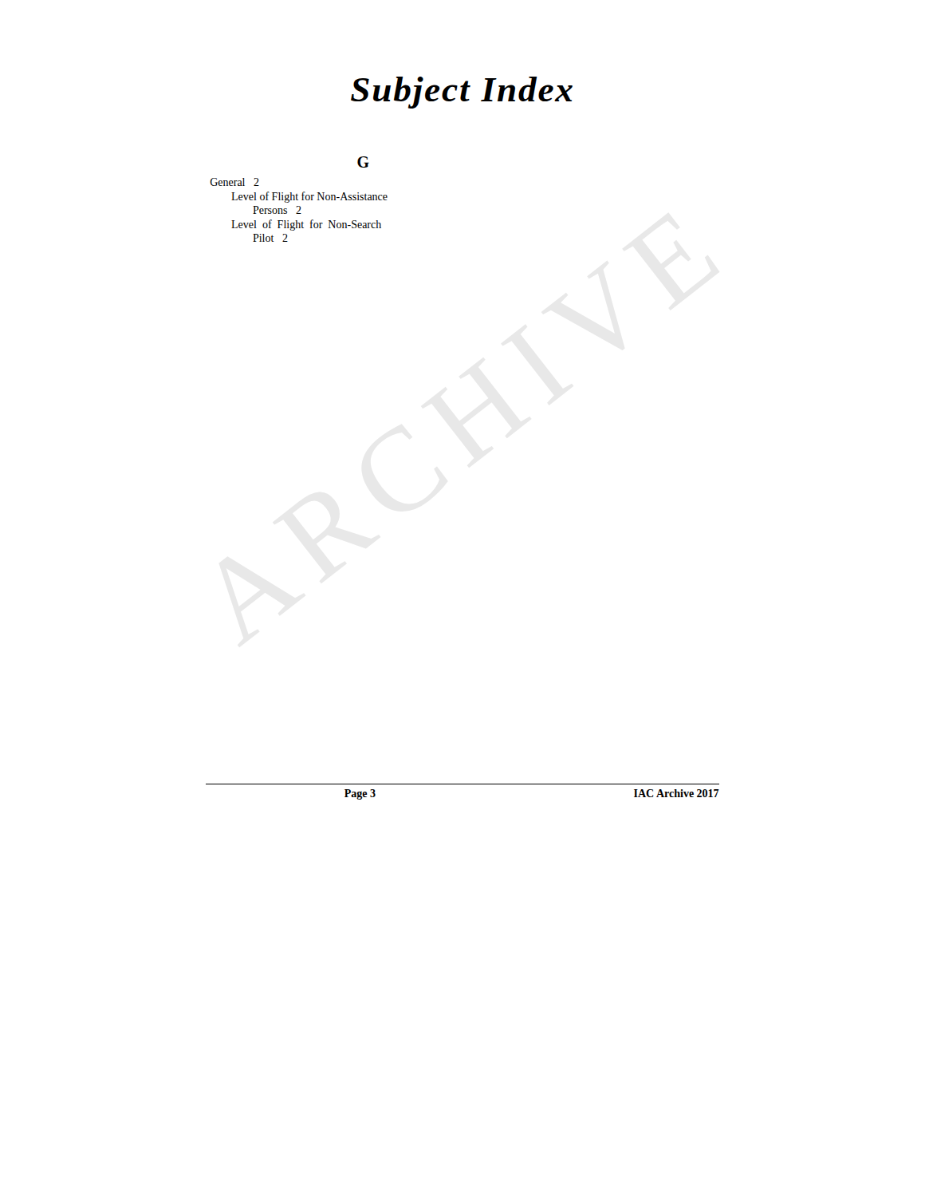ARCHIVE
Subject Index
G
General 2
Level of Flight for Non-Assistance Persons 2
Level of Flight for Non-Search Pilot 2
Page 3
IAC Archive 2017